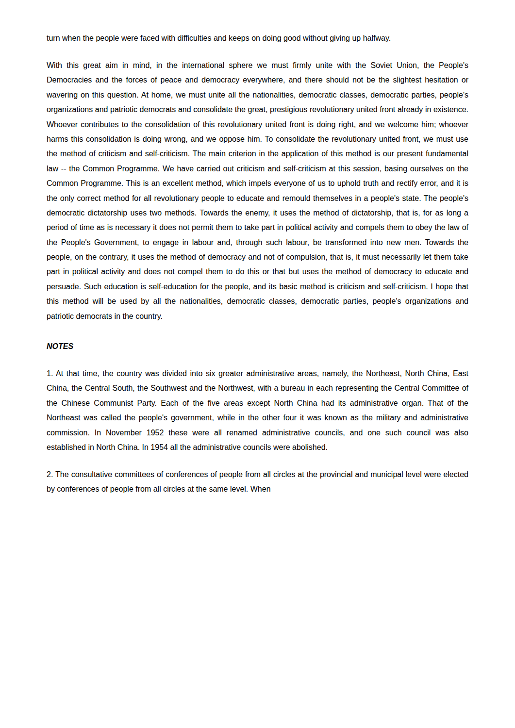turn when the people were faced with difficulties and keeps on doing good without giving up halfway.
With this great aim in mind, in the international sphere we must firmly unite with the Soviet Union, the People's Democracies and the forces of peace and democracy everywhere, and there should not be the slightest hesitation or wavering on this question. At home, we must unite all the nationalities, democratic classes, democratic parties, people's organizations and patriotic democrats and consolidate the great, prestigious revolutionary united front already in existence. Whoever contributes to the consolidation of this revolutionary united front is doing right, and we welcome him; whoever harms this consolidation is doing wrong, and we oppose him. To consolidate the revolutionary united front, we must use the method of criticism and self-criticism. The main criterion in the application of this method is our present fundamental law -- the Common Programme. We have carried out criticism and self-criticism at this session, basing ourselves on the Common Programme. This is an excellent method, which impels everyone of us to uphold truth and rectify error, and it is the only correct method for all revolutionary people to educate and remould themselves in a people's state. The people's democratic dictatorship uses two methods. Towards the enemy, it uses the method of dictatorship, that is, for as long a period of time as is necessary it does not permit them to take part in political activity and compels them to obey the law of the People's Government, to engage in labour and, through such labour, be transformed into new men. Towards the people, on the contrary, it uses the method of democracy and not of compulsion, that is, it must necessarily let them take part in political activity and does not compel them to do this or that but uses the method of democracy to educate and persuade. Such education is self-education for the people, and its basic method is criticism and self-criticism. I hope that this method will be used by all the nationalities, democratic classes, democratic parties, people's organizations and patriotic democrats in the country.
NOTES
1. At that time, the country was divided into six greater administrative areas, namely, the Northeast, North China, East China, the Central South, the Southwest and the Northwest, with a bureau in each representing the Central Committee of the Chinese Communist Party. Each of the five areas except North China had its administrative organ. That of the Northeast was called the people's government, while in the other four it was known as the military and administrative commission. In November 1952 these were all renamed administrative councils, and one such council was also established in North China. In 1954 all the administrative councils were abolished.
2. The consultative committees of conferences of people from all circles at the provincial and municipal level were elected by conferences of people from all circles at the same level. When